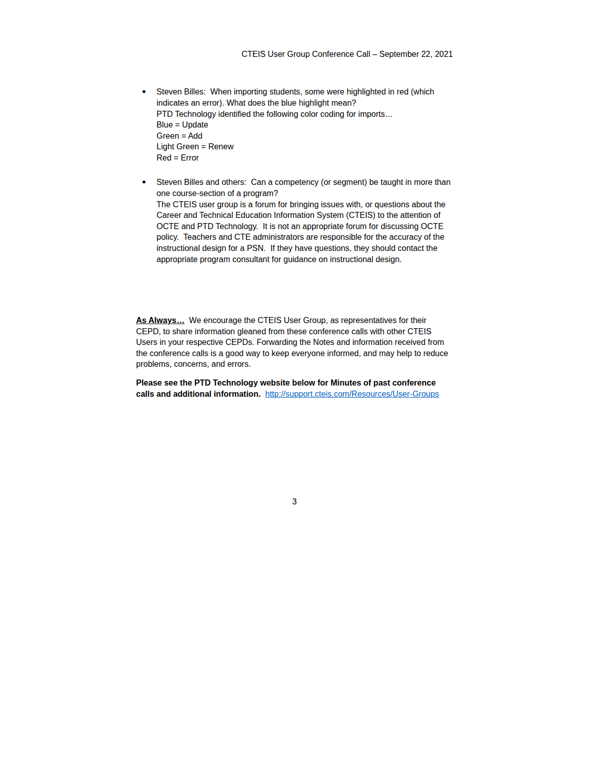CTEIS User Group Conference Call – September 22, 2021
Steven Billes: When importing students, some were highlighted in red (which indicates an error). What does the blue highlight mean?
PTD Technology identified the following color coding for imports…
Blue = Update
Green = Add
Light Green = Renew
Red = Error
Steven Billes and others: Can a competency (or segment) be taught in more than one course-section of a program?
The CTEIS user group is a forum for bringing issues with, or questions about the Career and Technical Education Information System (CTEIS) to the attention of OCTE and PTD Technology. It is not an appropriate forum for discussing OCTE policy. Teachers and CTE administrators are responsible for the accuracy of the instructional design for a PSN. If they have questions, they should contact the appropriate program consultant for guidance on instructional design.
As Always… We encourage the CTEIS User Group, as representatives for their CEPD, to share information gleaned from these conference calls with other CTEIS Users in your respective CEPDs. Forwarding the Notes and information received from the conference calls is a good way to keep everyone informed, and may help to reduce problems, concerns, and errors.
Please see the PTD Technology website below for Minutes of past conference calls and additional information. http://support.cteis.com/Resources/User-Groups
3